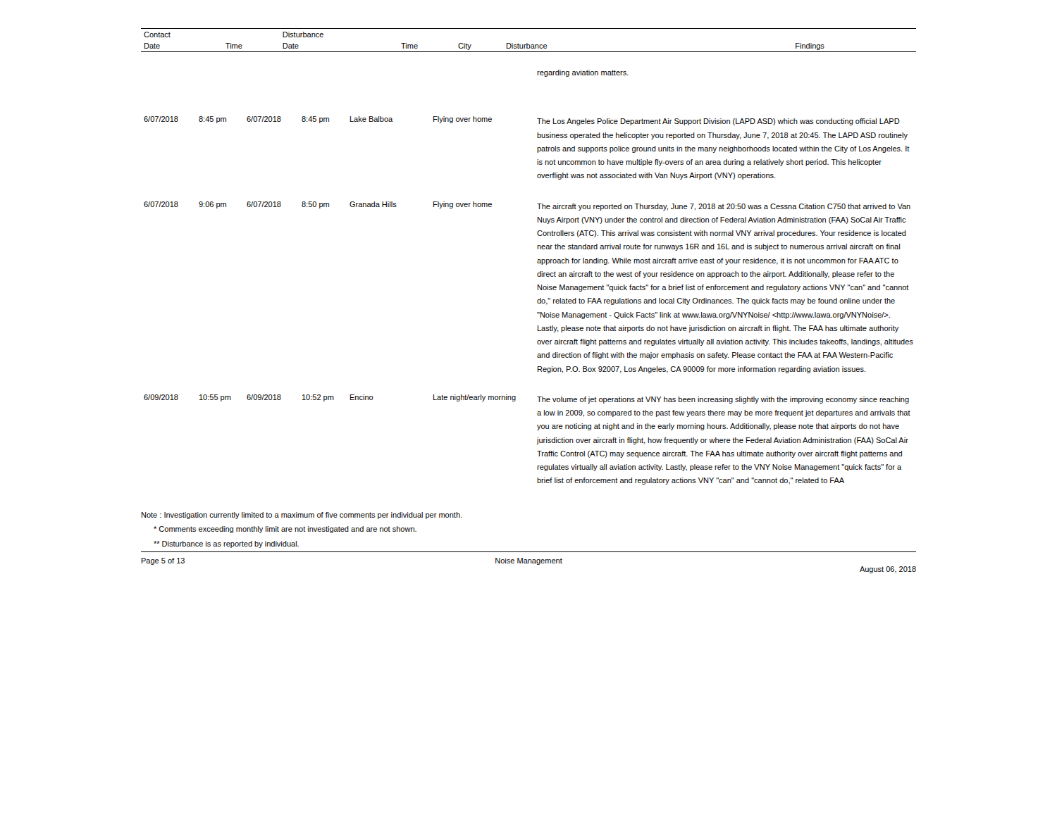| Contact | | Disturbance | | | | |
| Date | Time | Date | Time | City | Disturbance | Findings |
| | | | | | | regarding aviation matters. |
| 6/07/2018 | 8:45 pm | 6/07/2018 | 8:45 pm | Lake Balboa | Flying over home | The Los Angeles Police Department Air Support Division (LAPD ASD) which was conducting official LAPD business operated the helicopter you reported on Thursday, June 7, 2018 at 20:45. The LAPD ASD routinely patrols and supports police ground units in the many neighborhoods located within the City of Los Angeles. It is not uncommon to have multiple fly-overs of an area during a relatively short period. This helicopter overflight was not associated with Van Nuys Airport (VNY) operations. |
| 6/07/2018 | 9:06 pm | 6/07/2018 | 8:50 pm | Granada Hills | Flying over home | The aircraft you reported on Thursday, June 7, 2018 at 20:50 was a Cessna Citation C750 that arrived to Van Nuys Airport (VNY) under the control and direction of Federal Aviation Administration (FAA) SoCal Air Traffic Controllers (ATC). This arrival was consistent with normal VNY arrival procedures. Your residence is located near the standard arrival route for runways 16R and 16L and is subject to numerous arrival aircraft on final approach for landing. While most aircraft arrive east of your residence, it is not uncommon for FAA ATC to direct an aircraft to the west of your residence on approach to the airport. Additionally, please refer to the Noise Management "quick facts" for a brief list of enforcement and regulatory actions VNY "can" and "cannot do," related to FAA regulations and local City Ordinances. The quick facts may be found online under the "Noise Management - Quick Facts" link at www.lawa.org/VNYNoise/ <http://www.lawa.org/VNYNoise/>. Lastly, please note that airports do not have jurisdiction on aircraft in flight. The FAA has ultimate authority over aircraft flight patterns and regulates virtually all aviation activity. This includes takeoffs, landings, altitudes and direction of flight with the major emphasis on safety. Please contact the FAA at FAA Western-Pacific Region, P.O. Box 92007, Los Angeles, CA 90009 for more information regarding aviation issues. |
| 6/09/2018 | 10:55 pm | 6/09/2018 | 10:52 pm | Encino | Late night/early morning | The volume of jet operations at VNY has been increasing slightly with the improving economy since reaching a low in 2009, so compared to the past few years there may be more frequent jet departures and arrivals that you are noticing at night and in the early morning hours. Additionally, please note that airports do not have jurisdiction over aircraft in flight, how frequently or where the Federal Aviation Administration (FAA) SoCal Air Traffic Control (ATC) may sequence aircraft. The FAA has ultimate authority over aircraft flight patterns and regulates virtually all aviation activity. Lastly, please refer to the VNY Noise Management "quick facts" for a brief list of enforcement and regulatory actions VNY "can" and "cannot do," related to FAA |
Note : Investigation currently limited to a maximum of five comments per individual per month.
* Comments exceeding monthly limit are not investigated and are not shown.
** Disturbance is as reported by individual.
Page 5 of 13
Noise Management
August 06, 2018